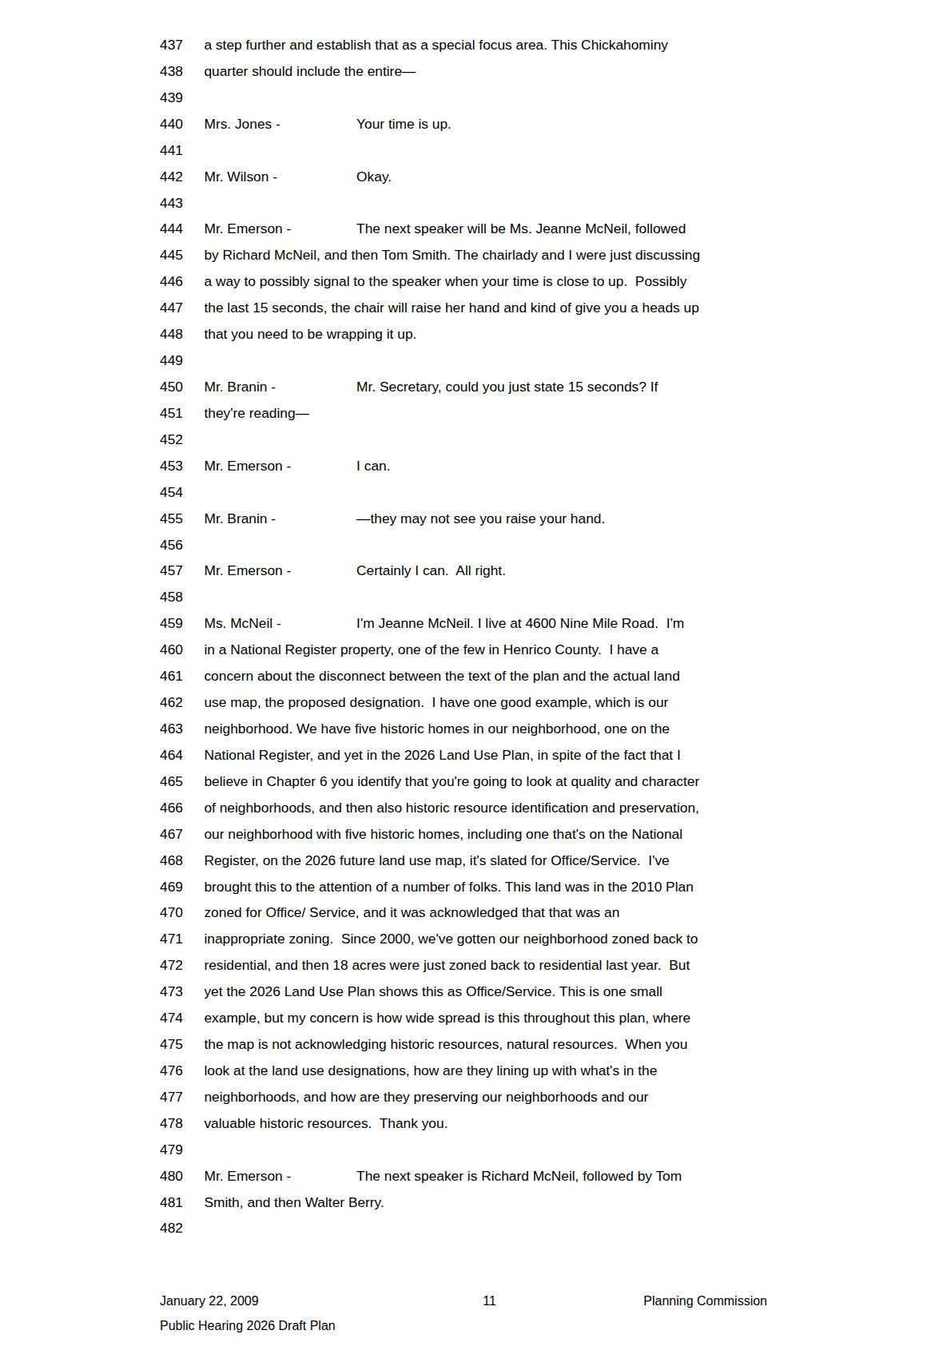437
a step further and establish that as a special focus area. This Chickahominy
438
quarter should include the entire—
439
440
Mrs. Jones -Your time is up.
441
442
Mr. Wilson -Okay.
443
444
Mr. Emerson -The next speaker will be Ms. Jeanne McNeil, followed
445
by Richard McNeil, and then Tom Smith. The chairlady and I were just discussing
446
a way to possibly signal to the speaker when your time is close to up. Possibly
447
the last 15 seconds, the chair will raise her hand and kind of give you a heads up
448
that you need to be wrapping it up.
449
450
Mr. Branin -Mr. Secretary, could you just state 15 seconds? If
451
they're reading—
452
453
Mr. Emerson -I can.
454
455
Mr. Branin -—they may not see you raise your hand.
456
457
Mr. Emerson -Certainly I can. All right.
458
459
Ms. McNeil -I'm Jeanne McNeil. I live at 4600 Nine Mile Road. I'm
460
in a National Register property, one of the few in Henrico County. I have a
461
concern about the disconnect between the text of the plan and the actual land
462
use map, the proposed designation. I have one good example, which is our
463
neighborhood. We have five historic homes in our neighborhood, one on the
464
National Register, and yet in the 2026 Land Use Plan, in spite of the fact that I
465
believe in Chapter 6 you identify that you're going to look at quality and character
466
of neighborhoods, and then also historic resource identification and preservation,
467
our neighborhood with five historic homes, including one that's on the National
468
Register, on the 2026 future land use map, it's slated for Office/Service. I've
469
brought this to the attention of a number of folks. This land was in the 2010 Plan
470
zoned for Office/ Service, and it was acknowledged that that was an
471
inappropriate zoning. Since 2000, we've gotten our neighborhood zoned back to
472
residential, and then 18 acres were just zoned back to residential last year. But
473
yet the 2026 Land Use Plan shows this as Office/Service. This is one small
474
example, but my concern is how wide spread is this throughout this plan, where
475
the map is not acknowledging historic resources, natural resources. When you
476
look at the land use designations, how are they lining up with what's in the
477
neighborhoods, and how are they preserving our neighborhoods and our
478
valuable historic resources. Thank you.
479
480
Mr. Emerson -The next speaker is Richard McNeil, followed by Tom
481
Smith, and then Walter Berry.
482
January 22, 2009
Public Hearing 2026 Draft Plan
11
Planning Commission